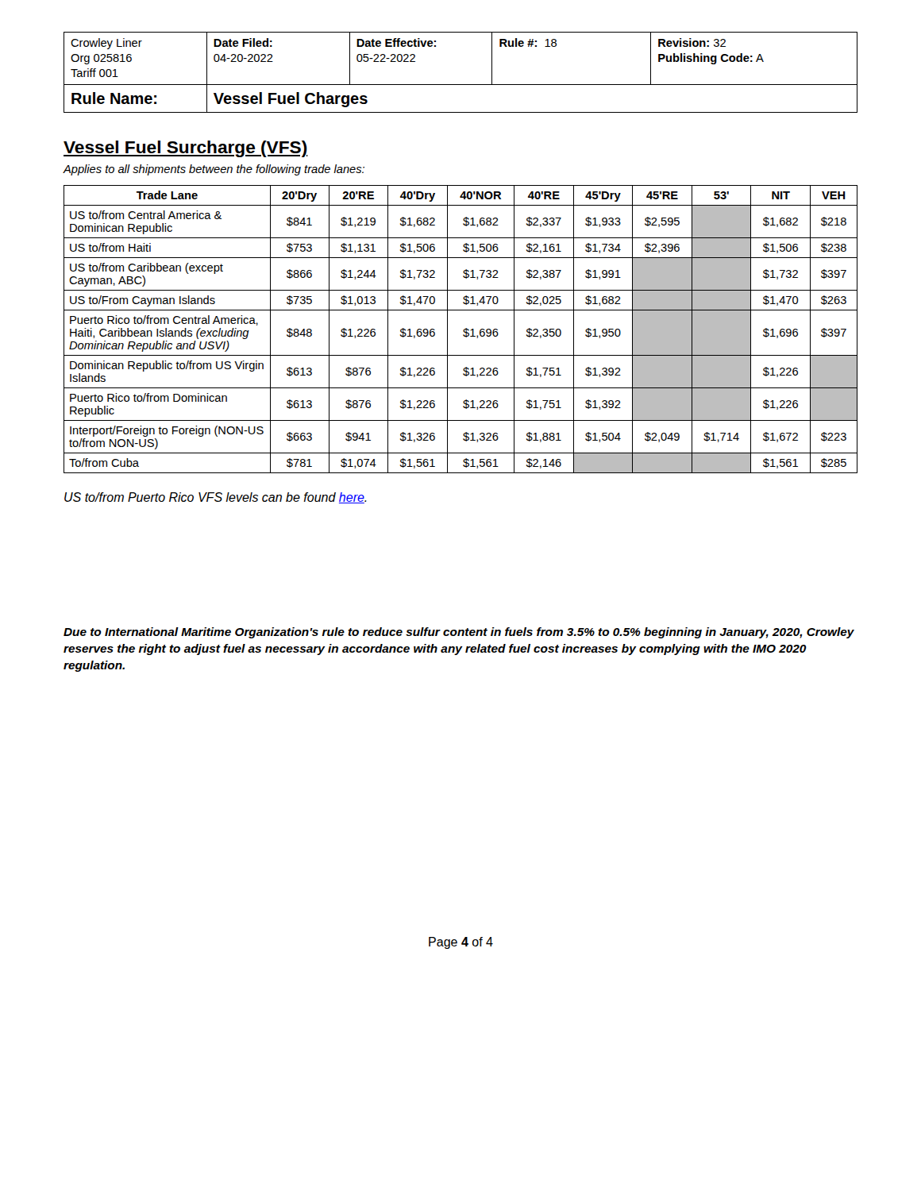| Crowley Liner Org 025816 Tariff 001 | Date Filed: 04-20-2022 | Date Effective: 05-22-2022 | Rule #: 18 | Revision: 32 Publishing Code: A |
| Rule Name: | Vessel Fuel Charges |
Vessel Fuel Surcharge (VFS)
Applies to all shipments between the following trade lanes:
| Trade Lane | 20'Dry | 20'RE | 40'Dry | 40'NOR | 40'RE | 45'Dry | 45'RE | 53' | NIT | VEH |
| --- | --- | --- | --- | --- | --- | --- | --- | --- | --- | --- |
| US to/from Central America & Dominican Republic | $841 | $1,219 | $1,682 | $1,682 | $2,337 | $1,933 | $2,595 | | $1,682 | $218 |
| US to/from Haiti | $753 | $1,131 | $1,506 | $1,506 | $2,161 | $1,734 | $2,396 | | $1,506 | $238 |
| US to/from Caribbean (except Cayman, ABC) | $866 | $1,244 | $1,732 | $1,732 | $2,387 | $1,991 | | | $1,732 | $397 |
| US to/From Cayman Islands | $735 | $1,013 | $1,470 | $1,470 | $2,025 | $1,682 | | | $1,470 | $263 |
| Puerto Rico to/from Central America, Haiti, Caribbean Islands (excluding Dominican Republic and USVI) | $848 | $1,226 | $1,696 | $1,696 | $2,350 | $1,950 | | | $1,696 | $397 |
| Dominican Republic to/from US Virgin Islands | $613 | $876 | $1,226 | $1,226 | $1,751 | $1,392 | | | $1,226 | |
| Puerto Rico to/from Dominican Republic | $613 | $876 | $1,226 | $1,226 | $1,751 | $1,392 | | | $1,226 | |
| Interport/Foreign to Foreign (NON-US to/from NON-US) | $663 | $941 | $1,326 | $1,326 | $1,881 | $1,504 | $2,049 | $1,714 | $1,672 | $223 |
| To/from Cuba | $781 | $1,074 | $1,561 | $1,561 | $2,146 | | | | $1,561 | $285 |
US to/from Puerto Rico VFS levels can be found here.
Due to International Maritime Organization's rule to reduce sulfur content in fuels from 3.5% to 0.5% beginning in January, 2020, Crowley reserves the right to adjust fuel as necessary in accordance with any related fuel cost increases by complying with the IMO 2020 regulation.
Page 4 of 4